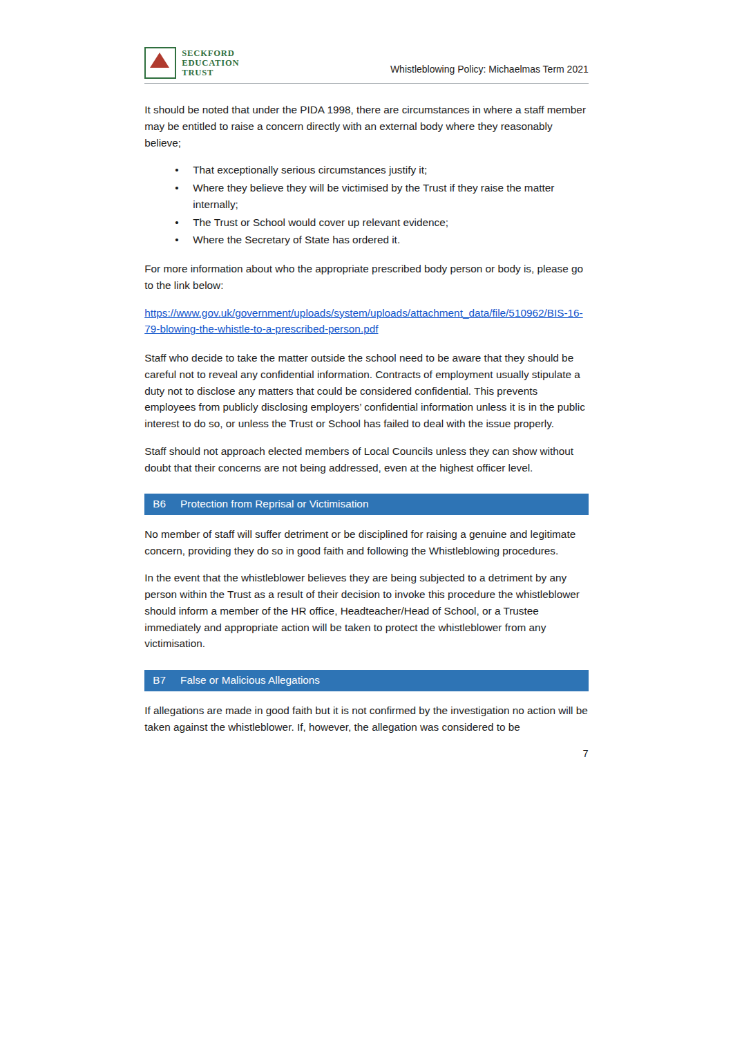Seckford Education Trust
Whistleblowing Policy: Michaelmas Term 2021
It should be noted that under the PIDA 1998, there are circumstances in where a staff member may be entitled to raise a concern directly with an external body where they reasonably believe;
That exceptionally serious circumstances justify it;
Where they believe they will be victimised by the Trust if they raise the matter internally;
The Trust or School would cover up relevant evidence;
Where the Secretary of State has ordered it.
For more information about who the appropriate prescribed body person or body is, please go to the link below:
https://www.gov.uk/government/uploads/system/uploads/attachment_data/file/510962/BIS-16-79-blowing-the-whistle-to-a-prescribed-person.pdf
Staff who decide to take the matter outside the school need to be aware that they should be careful not to reveal any confidential information. Contracts of employment usually stipulate a duty not to disclose any matters that could be considered confidential. This prevents employees from publicly disclosing employers’ confidential information unless it is in the public interest to do so, or unless the Trust or School has failed to deal with the issue properly.
Staff should not approach elected members of Local Councils unless they can show without doubt that their concerns are not being addressed, even at the highest officer level.
B6 Protection from Reprisal or Victimisation
No member of staff will suffer detriment or be disciplined for raising a genuine and legitimate concern, providing they do so in good faith and following the Whistleblowing procedures.
In the event that the whistleblower believes they are being subjected to a detriment by any person within the Trust as a result of their decision to invoke this procedure the whistleblower should inform a member of the HR office, Headteacher/Head of School, or a Trustee immediately and appropriate action will be taken to protect the whistleblower from any victimisation.
B7 False or Malicious Allegations
If allegations are made in good faith but it is not confirmed by the investigation no action will be taken against the whistleblower. If, however, the allegation was considered to be
7